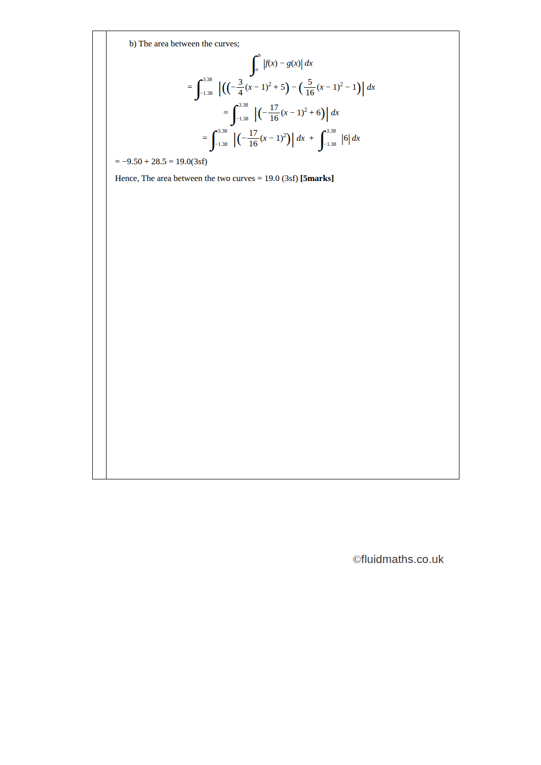b) The area between the curves;
∫ba |f(x) − g(x)|dx
= ∫3.38−1.38 |((−34(x − 1)2 + 5) − (516(x − 1)2 − 1)|dx
= ∫3.38−1.38 |(−1716(x − 1)2 + 6)|dx
= ∫3.38−1.38 |(−1716(x − 1)2)|dx + ∫3.38−1.38 |6|dx
= −9.50 + 28.5 = 19.0(3sf)
Hence, The area between the two curves = 19.0 (3sf) [5marks]
©fluidmaths.co.uk